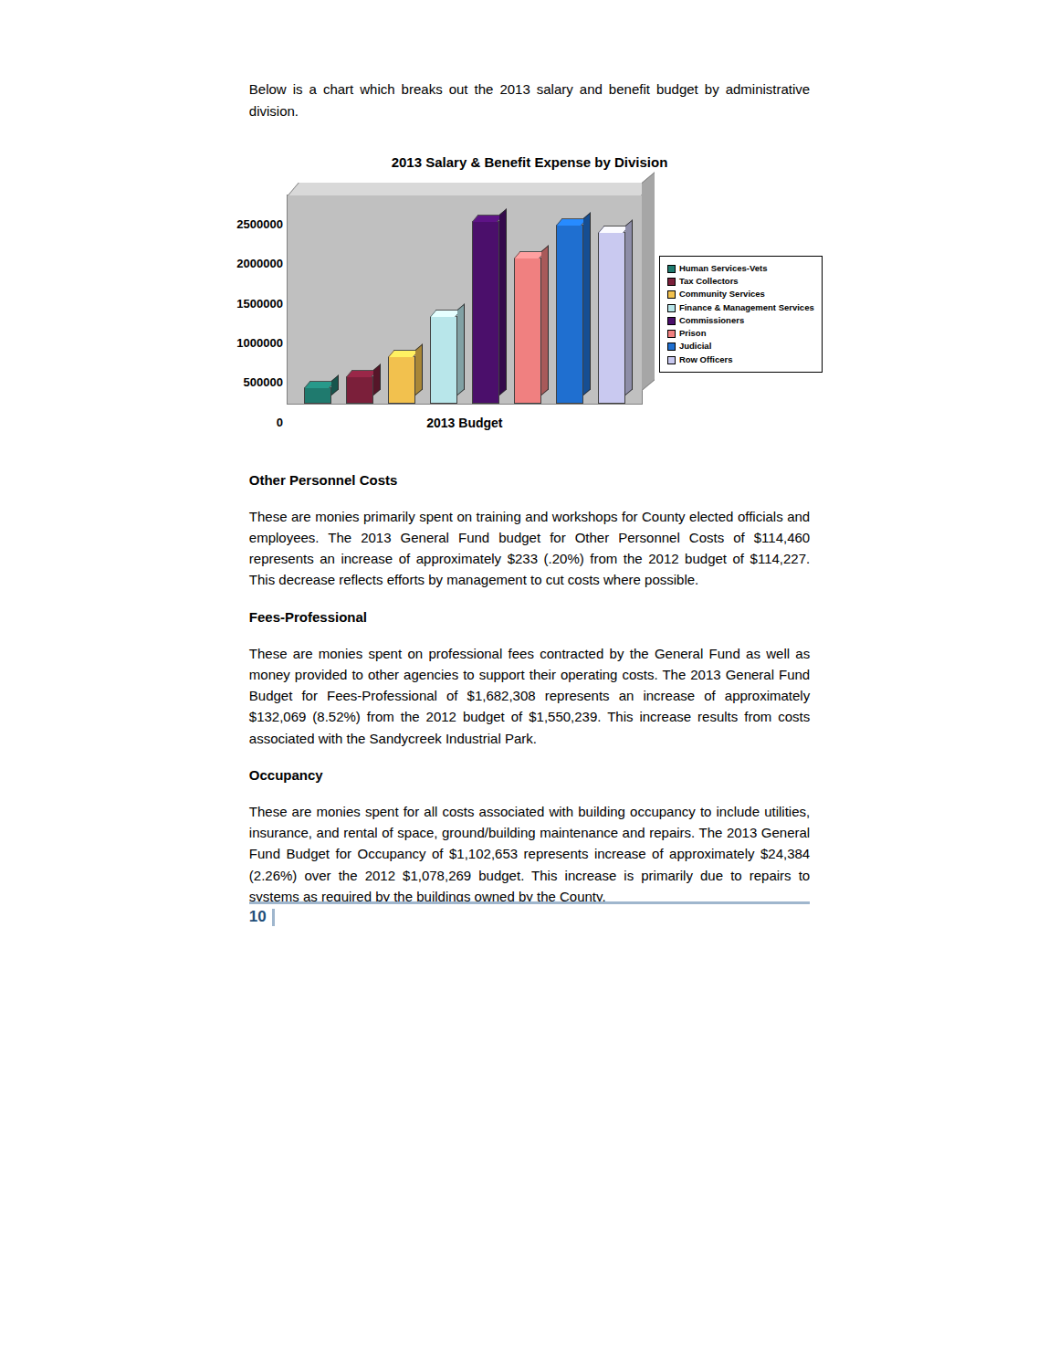Below is a chart which breaks out the 2013 salary and benefit budget by administrative division.
2013 Salary & Benefit Expense by Division
2500000 2000000 1500000 1000000 500000 0
2013 Budget
Human Services-Vets
Tax Collectors
Community Services
Finance & Management Services
Commissioners
Prison
Judicial
Row Officers
Other Personnel Costs
These are monies primarily spent on training and workshops for County elected officials and employees. The 2013 General Fund budget for Other Personnel Costs of $114,460 represents an increase of approximately $233 (.20%) from the 2012 budget of $114,227. This decrease reflects efforts by management to cut costs where possible.
Fees-Professional
These are monies spent on professional fees contracted by the General Fund as well as money provided to other agencies to support their operating costs. The 2013 General Fund Budget for Fees-Professional of $1,682,308 represents an increase of approximately $132,069 (8.52%) from the 2012 budget of $1,550,239. This increase results from costs associated with the Sandycreek Industrial Park.
Occupancy
These are monies spent for all costs associated with building occupancy to include utilities, insurance, and rental of space, ground/building maintenance and repairs. The 2013 General Fund Budget for Occupancy of $1,102,653 represents increase of approximately $24,384 (2.26%) over the 2012 $1,078,269 budget. This increase is primarily due to repairs to systems as required by the buildings owned by the County.
10